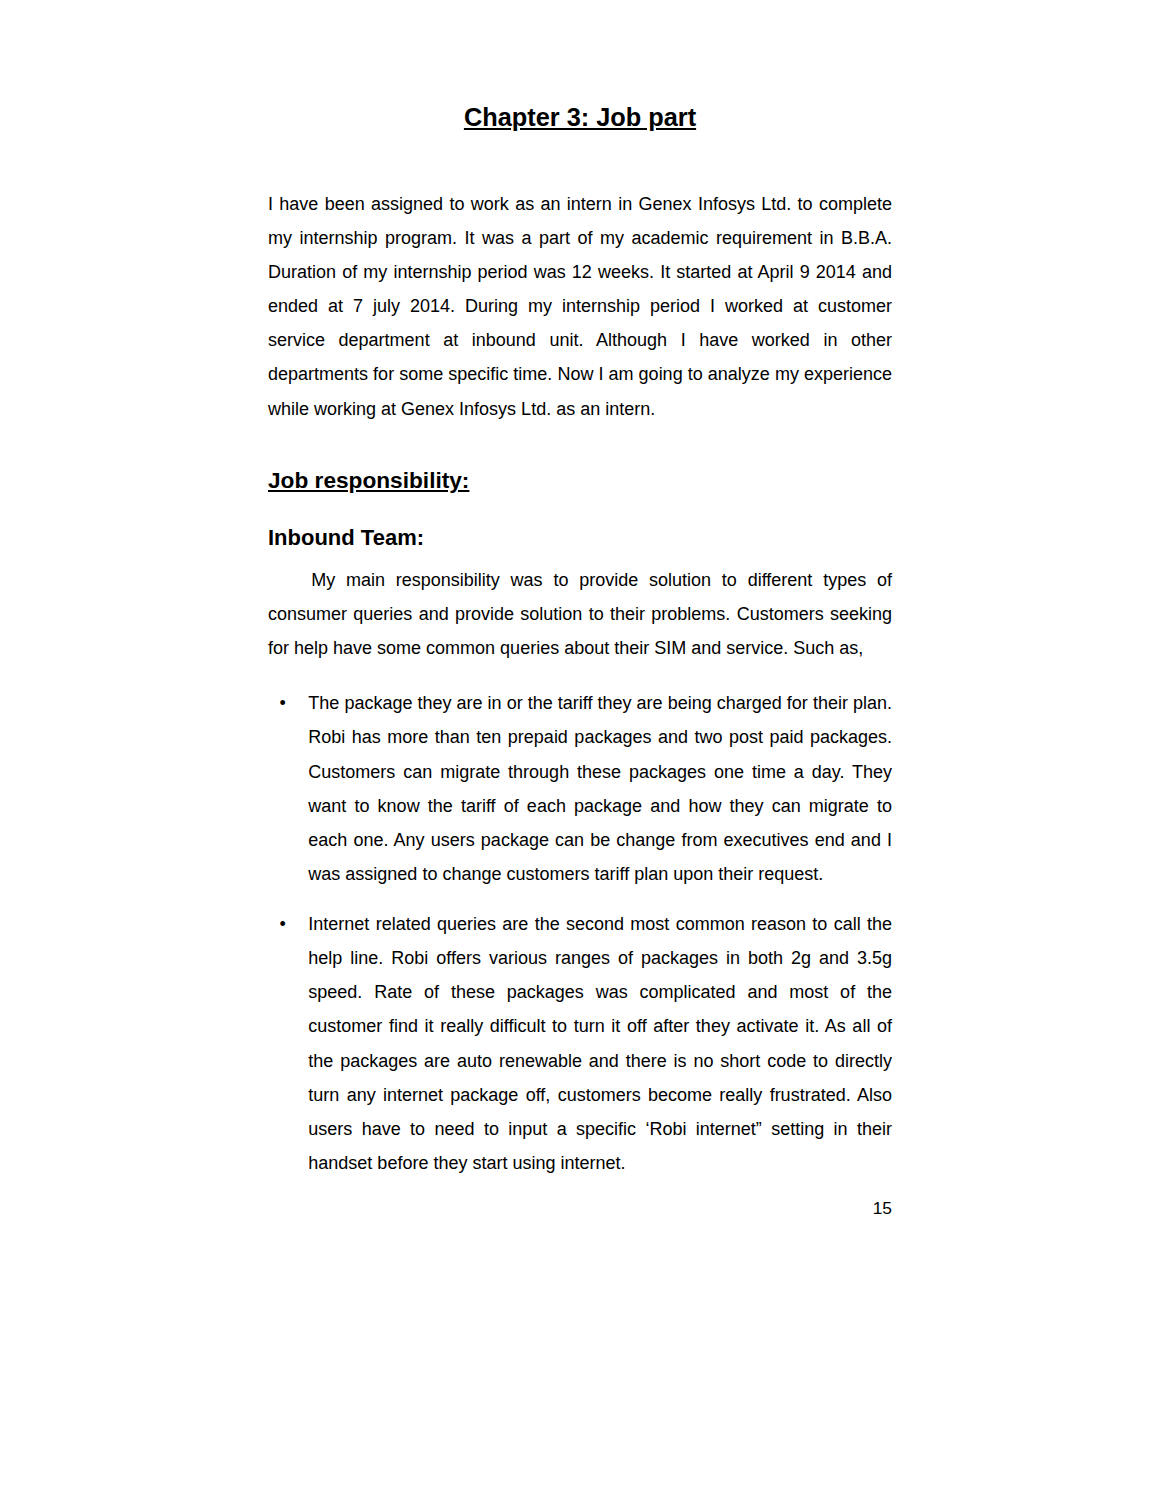Chapter 3: Job part
I have been assigned to work as an intern in Genex Infosys Ltd. to complete my internship program. It was a part of my academic requirement in B.B.A. Duration of my internship period was 12 weeks. It started at April 9 2014 and ended at 7 july 2014. During my internship period I worked at customer service department at inbound unit. Although I have worked in other departments for some specific time. Now I am going to analyze my experience while working at Genex Infosys Ltd. as an intern.
Job responsibility:
Inbound Team:
My main responsibility was to provide solution to different types of consumer queries and provide solution to their problems. Customers seeking for help have some common queries about their SIM and service. Such as,
The package they are in or the tariff they are being charged for their plan. Robi has more than ten prepaid packages and two post paid packages. Customers can migrate through these packages one time a day. They want to know the tariff of each package and how they can migrate to each one. Any users package can be change from executives end and I was assigned to change customers tariff plan upon their request.
Internet related queries are the second most common reason to call the help line. Robi offers various ranges of packages in both 2g and 3.5g speed. Rate of these packages was complicated and most of the customer find it really difficult to turn it off after they activate it. As all of the packages are auto renewable and there is no short code to directly turn any internet package off, customers become really frustrated. Also users have to need to input a specific ‘Robi internet” setting in their handset before they start using internet.
15